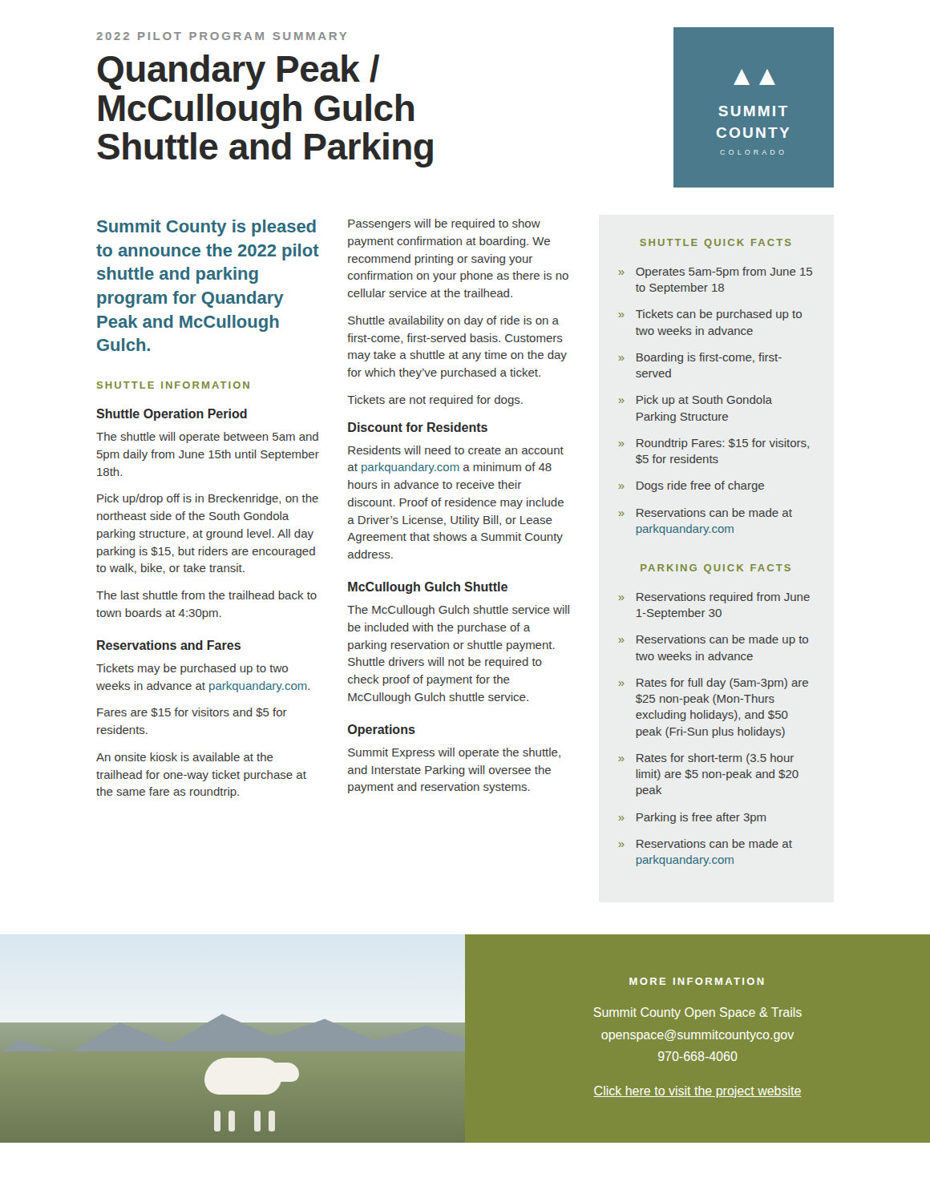2022 Pilot Program Summary
Quandary Peak /
McCullough Gulch
Shuttle and Parking
▲▲
Summit County
Colorado
Summit County is pleased to announce the 2022 pilot shuttle and parking program for Quandary Peak and McCullough Gulch.
Shuttle Information
Shuttle Operation Period
The shuttle will operate between 5am and 5pm daily from June 15th until September 18th.
Pick up/drop off is in Breckenridge, on the northeast side of the South Gondola parking structure, at ground level. All day parking is $15, but riders are encouraged to walk, bike, or take transit.
The last shuttle from the trailhead back to town boards at 4:30pm.
Reservations and Fares
Tickets may be purchased up to two weeks in advance at parkquandary.com.
Fares are $15 for visitors and $5 for residents.
An onsite kiosk is available at the trailhead for one-way ticket purchase at the same fare as roundtrip.
Passengers will be required to show payment confirmation at boarding. We recommend printing or saving your confirmation on your phone as there is no cellular service at the trailhead.
Shuttle availability on day of ride is on a first-come, first-served basis. Customers may take a shuttle at any time on the day for which they’ve purchased a ticket.
Tickets are not required for dogs.
Discount for Residents
Residents will need to create an account at parkquandary.com a minimum of 48 hours in advance to receive their discount. Proof of residence may include a Driver’s License, Utility Bill, or Lease Agreement that shows a Summit County address.
McCullough Gulch Shuttle
The McCullough Gulch shuttle service will be included with the purchase of a parking reservation or shuttle payment. Shuttle drivers will not be required to check proof of payment for the McCullough Gulch shuttle service.
Operations
Summit Express will operate the shuttle, and Interstate Parking will oversee the payment and reservation systems.
Shuttle Quick Facts
Operates 5am-5pm from June 15 to September 18
Tickets can be purchased up to two weeks in advance
Boarding is first-come, first-served
Pick up at South Gondola Parking Structure
Roundtrip Fares: $15 for visitors, $5 for residents
Dogs ride free of charge
Reservations can be made at parkquandary.com
Parking Quick Facts
Reservations required from June 1-September 30
Reservations can be made up to two weeks in advance
Rates for full day (5am-3pm) are $25 non-peak (Mon-Thurs excluding holidays), and $50 peak (Fri-Sun plus holidays)
Rates for short-term (3.5 hour limit) are $5 non-peak and $20 peak
Parking is free after 3pm
Reservations can be made at parkquandary.com
More Information
Summit County Open Space & Trails
openspace@summitcountyco.gov
970-668-4060
Click here to visit the project website